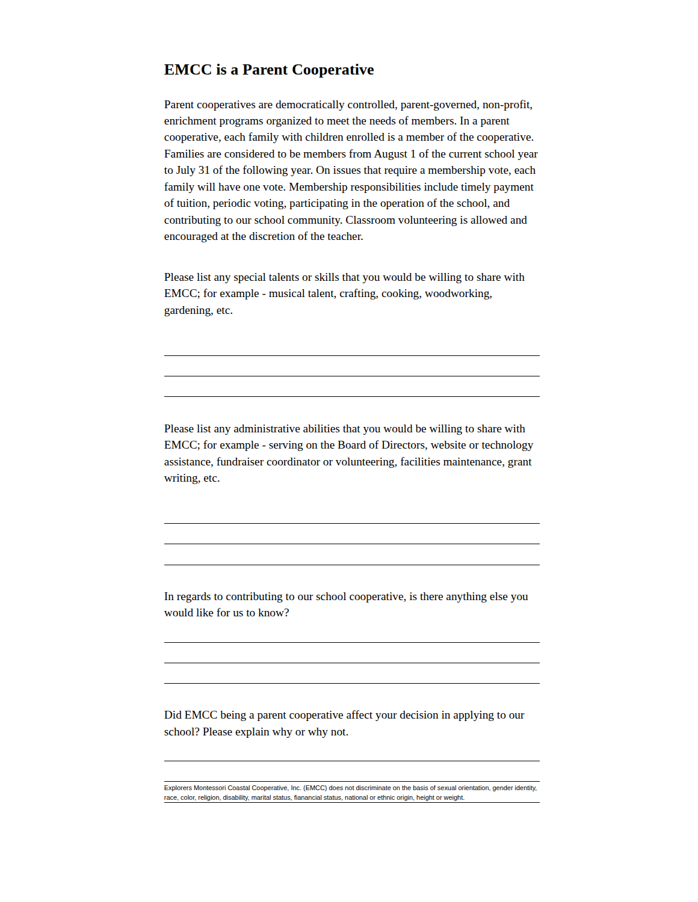EMCC is a Parent Cooperative
Parent cooperatives are democratically controlled, parent-governed, non-profit, enrichment programs organized to meet the needs of members. In a parent cooperative, each family with children enrolled is a member of the cooperative. Families are considered to be members from August 1 of the current school year to July 31 of the following year. On issues that require a membership vote, each family will have one vote. Membership responsibilities include timely payment of tuition, periodic voting, participating in the operation of the school, and contributing to our school community. Classroom volunteering is allowed and encouraged at the discretion of the teacher.
Please list any special talents or skills that you would be willing to share with EMCC; for example - musical talent, crafting, cooking, woodworking, gardening, etc.
Please list any administrative abilities that you would be willing to share with EMCC; for example - serving on the Board of Directors, website or technology assistance, fundraiser coordinator or volunteering, facilities maintenance, grant writing, etc.
In regards to contributing to our school cooperative, is there anything else you would like for us to know?
Did EMCC being a parent cooperative affect your decision in applying to our school? Please explain why or why not.
Explorers Montessori Coastal Cooperative, Inc. (EMCC) does not discriminate on the basis of sexual orientation, gender identity, race, color, religion, disability, marital status, fianancial status, national or ethnic origin, height or weight.